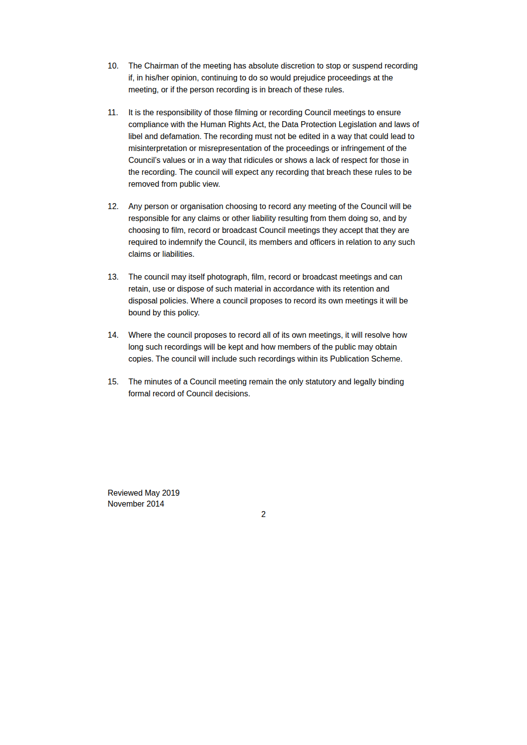The Chairman of the meeting has absolute discretion to stop or suspend recording if, in his/her opinion, continuing to do so would prejudice proceedings at the meeting, or if the person recording is in breach of these rules.
It is the responsibility of those filming or recording Council meetings to ensure compliance with the Human Rights Act, the Data Protection Legislation and laws of libel and defamation. The recording must not be edited in a way that could lead to misinterpretation or misrepresentation of the proceedings or infringement of the Council’s values or in a way that ridicules or shows a lack of respect for those in the recording. The council will expect any recording that breach these rules to be removed from public view.
Any person or organisation choosing to record any meeting of the Council will be responsible for any claims or other liability resulting from them doing so, and by choosing to film, record or broadcast Council meetings they accept that they are required to indemnify the Council, its members and officers in relation to any such claims or liabilities.
The council may itself photograph, film, record or broadcast meetings and can retain, use or dispose of such material in accordance with its retention and disposal policies. Where a council proposes to record its own meetings it will be bound by this policy.
Where the council proposes to record all of its own meetings, it will resolve how long such recordings will be kept and how members of the public may obtain copies. The council will include such recordings within its Publication Scheme.
The minutes of a Council meeting remain the only statutory and legally binding formal record of Council decisions.
Reviewed May 2019
November 2014
2